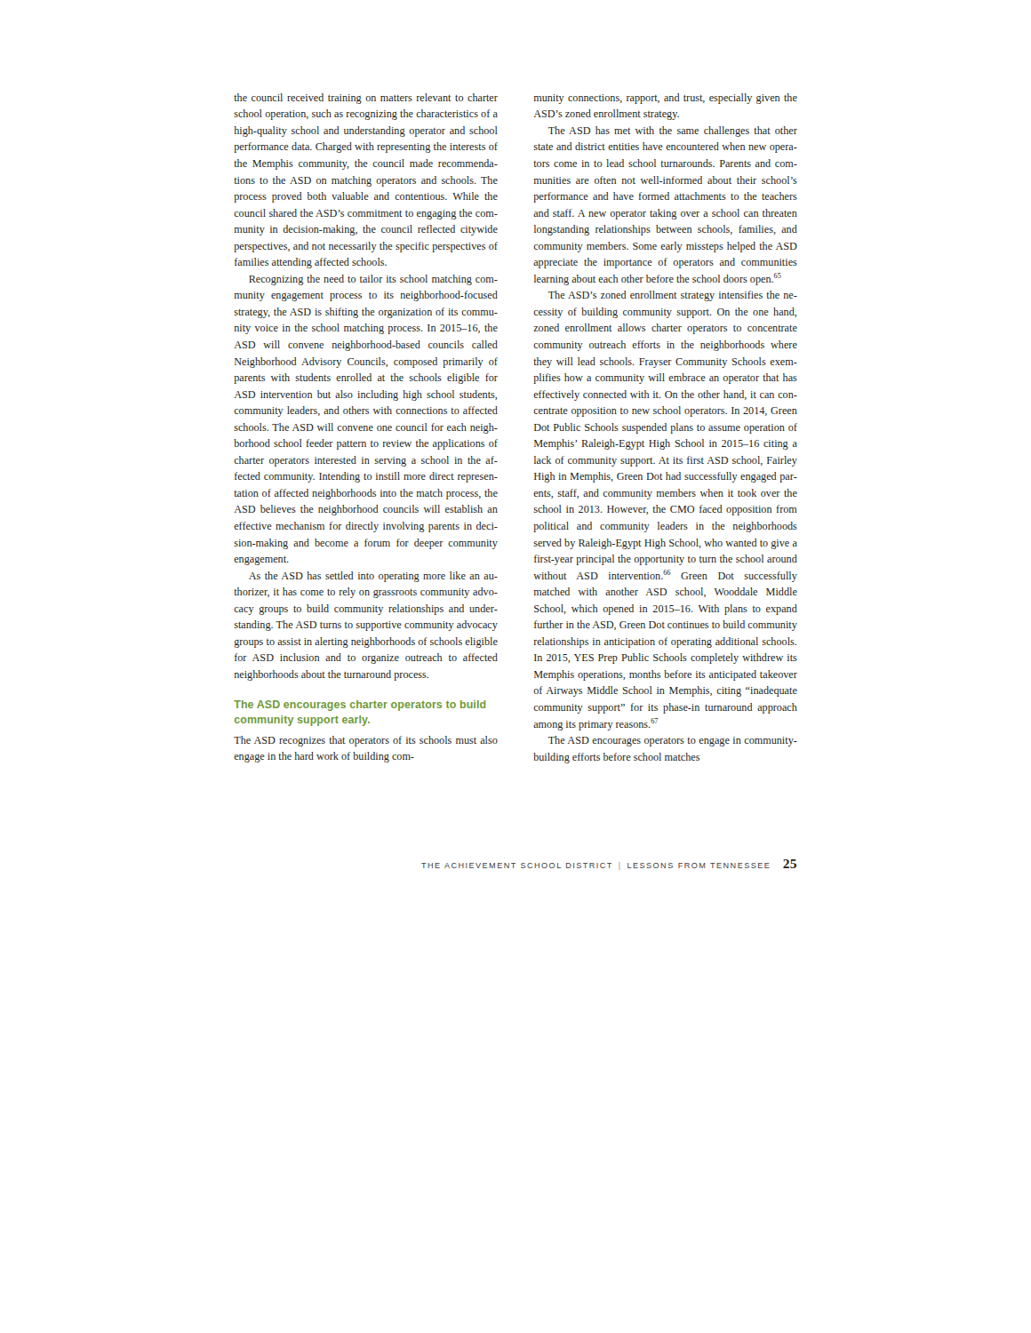the council received training on matters relevant to charter school operation, such as recognizing the characteristics of a high-quality school and understanding operator and school performance data. Charged with representing the interests of the Memphis community, the council made recommendations to the ASD on matching operators and schools. The process proved both valuable and contentious. While the council shared the ASD’s commitment to engaging the community in decision-making, the council reflected citywide perspectives, and not necessarily the specific perspectives of families attending affected schools.
Recognizing the need to tailor its school matching community engagement process to its neighborhood-focused strategy, the ASD is shifting the organization of its community voice in the school matching process. In 2015–16, the ASD will convene neighborhood-based councils called Neighborhood Advisory Councils, composed primarily of parents with students enrolled at the schools eligible for ASD intervention but also including high school students, community leaders, and others with connections to affected schools. The ASD will convene one council for each neighborhood school feeder pattern to review the applications of charter operators interested in serving a school in the affected community. Intending to instill more direct representation of affected neighborhoods into the match process, the ASD believes the neighborhood councils will establish an effective mechanism for directly involving parents in decision-making and become a forum for deeper community engagement.
As the ASD has settled into operating more like an authorizer, it has come to rely on grassroots community advocacy groups to build community relationships and understanding. The ASD turns to supportive community advocacy groups to assist in alerting neighborhoods of schools eligible for ASD inclusion and to organize outreach to affected neighborhoods about the turnaround process.
The ASD encourages charter operators to build community support early.
The ASD recognizes that operators of its schools must also engage in the hard work of building com-
munity connections, rapport, and trust, especially given the ASD’s zoned enrollment strategy.
The ASD has met with the same challenges that other state and district entities have encountered when new operators come in to lead school turnarounds. Parents and communities are often not well-informed about their school’s performance and have formed attachments to the teachers and staff. A new operator taking over a school can threaten longstanding relationships between schools, families, and community members. Some early missteps helped the ASD appreciate the importance of operators and communities learning about each other before the school doors open.65
The ASD’s zoned enrollment strategy intensifies the necessity of building community support. On the one hand, zoned enrollment allows charter operators to concentrate community outreach efforts in the neighborhoods where they will lead schools. Frayser Community Schools exemplifies how a community will embrace an operator that has effectively connected with it. On the other hand, it can concentrate opposition to new school operators. In 2014, Green Dot Public Schools suspended plans to assume operation of Memphis’ Raleigh-Egypt High School in 2015–16 citing a lack of community support. At its first ASD school, Fairley High in Memphis, Green Dot had successfully engaged parents, staff, and community members when it took over the school in 2013. However, the CMO faced opposition from political and community leaders in the neighborhoods served by Raleigh-Egypt High School, who wanted to give a first-year principal the opportunity to turn the school around without ASD intervention.66 Green Dot successfully matched with another ASD school, Wooddale Middle School, which opened in 2015–16. With plans to expand further in the ASD, Green Dot continues to build community relationships in anticipation of operating additional schools. In 2015, YES Prep Public Schools completely withdrew its Memphis operations, months before its anticipated takeover of Airways Middle School in Memphis, citing “inadequate community support” for its phase-in turnaround approach among its primary reasons.67
The ASD encourages operators to engage in community-building efforts before school matches
The Achievement School District | Lessons from Tennessee
25